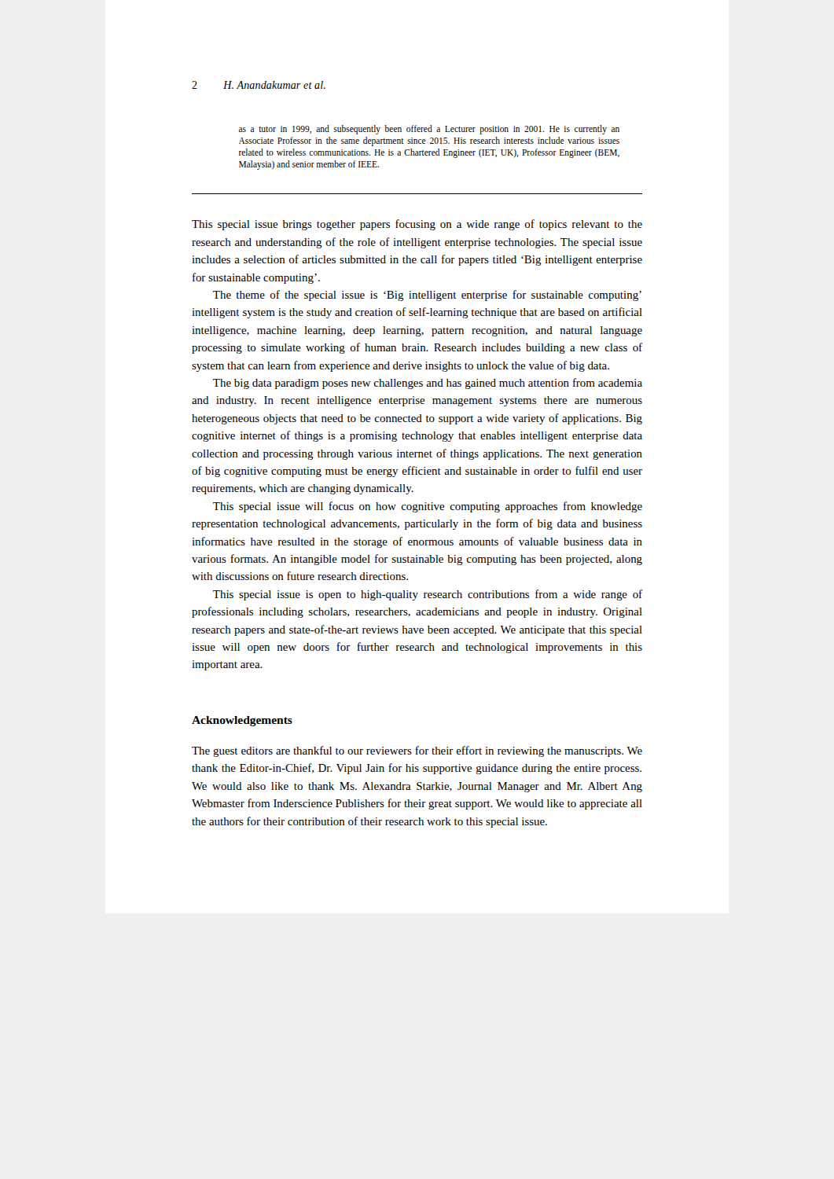2 H. Anandakumar et al.
as a tutor in 1999, and subsequently been offered a Lecturer position in 2001. He is currently an Associate Professor in the same department since 2015. His research interests include various issues related to wireless communications. He is a Chartered Engineer (IET, UK), Professor Engineer (BEM, Malaysia) and senior member of IEEE.
This special issue brings together papers focusing on a wide range of topics relevant to the research and understanding of the role of intelligent enterprise technologies. The special issue includes a selection of articles submitted in the call for papers titled ‘Big intelligent enterprise for sustainable computing’.
The theme of the special issue is ‘Big intelligent enterprise for sustainable computing’ intelligent system is the study and creation of self-learning technique that are based on artificial intelligence, machine learning, deep learning, pattern recognition, and natural language processing to simulate working of human brain. Research includes building a new class of system that can learn from experience and derive insights to unlock the value of big data.
The big data paradigm poses new challenges and has gained much attention from academia and industry. In recent intelligence enterprise management systems there are numerous heterogeneous objects that need to be connected to support a wide variety of applications. Big cognitive internet of things is a promising technology that enables intelligent enterprise data collection and processing through various internet of things applications. The next generation of big cognitive computing must be energy efficient and sustainable in order to fulfil end user requirements, which are changing dynamically.
This special issue will focus on how cognitive computing approaches from knowledge representation technological advancements, particularly in the form of big data and business informatics have resulted in the storage of enormous amounts of valuable business data in various formats. An intangible model for sustainable big computing has been projected, along with discussions on future research directions.
This special issue is open to high-quality research contributions from a wide range of professionals including scholars, researchers, academicians and people in industry. Original research papers and state-of-the-art reviews have been accepted. We anticipate that this special issue will open new doors for further research and technological improvements in this important area.
Acknowledgements
The guest editors are thankful to our reviewers for their effort in reviewing the manuscripts. We thank the Editor-in-Chief, Dr. Vipul Jain for his supportive guidance during the entire process. We would also like to thank Ms. Alexandra Starkie, Journal Manager and Mr. Albert Ang Webmaster from Inderscience Publishers for their great support. We would like to appreciate all the authors for their contribution of their research work to this special issue.